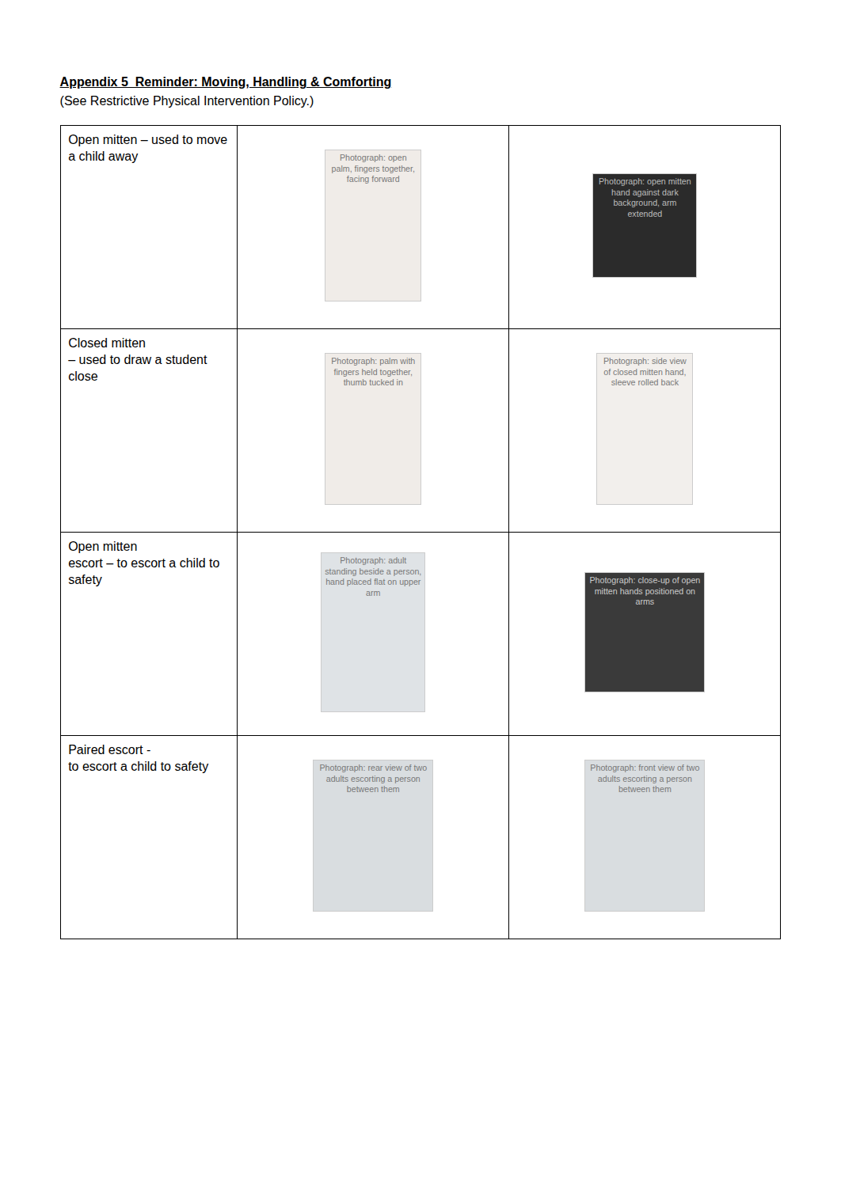Appendix 5 Reminder: Moving, Handling & Comforting
(See Restrictive Physical Intervention Policy.)
| Open mitten – used to move a child away | Photograph: open palm, fingers together, facing forward | Photograph: open mitten hand against dark background, arm extended |
| Closed mitten – used to draw a student close | Photograph: palm with fingers held together, thumb tucked in | Photograph: side view of closed mitten hand, sleeve rolled back |
| Open mitten escort – to escort a child to safety | Photograph: adult standing beside a person, hand placed flat on upper arm | Photograph: close-up of open mitten hands positioned on arms |
| Paired escort - to escort a child to safety | Photograph: rear view of two adults escorting a person between them | Photograph: front view of two adults escorting a person between them |